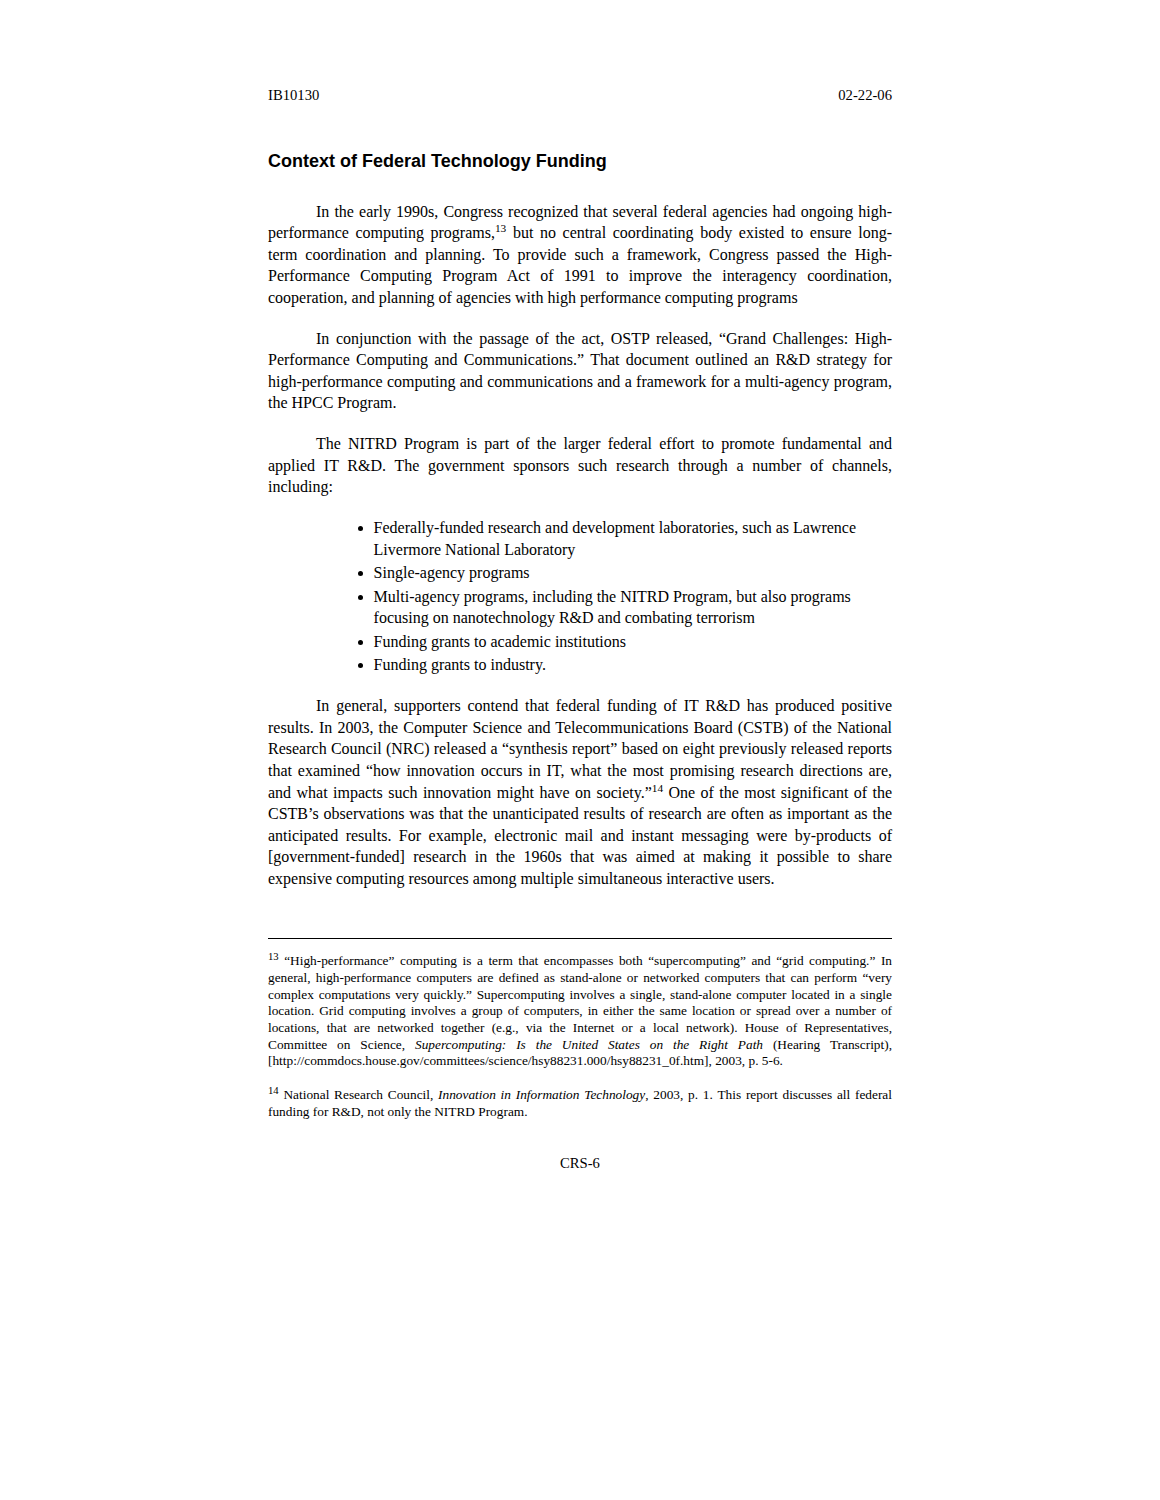IB10130 02-22-06
Context of Federal Technology Funding
In the early 1990s, Congress recognized that several federal agencies had ongoing high-performance computing programs,13 but no central coordinating body existed to ensure long-term coordination and planning. To provide such a framework, Congress passed the High-Performance Computing Program Act of 1991 to improve the interagency coordination, cooperation, and planning of agencies with high performance computing programs
In conjunction with the passage of the act, OSTP released, “Grand Challenges: High-Performance Computing and Communications.” That document outlined an R&D strategy for high-performance computing and communications and a framework for a multi-agency program, the HPCC Program.
The NITRD Program is part of the larger federal effort to promote fundamental and applied IT R&D. The government sponsors such research through a number of channels, including:
Federally-funded research and development laboratories, such as Lawrence Livermore National Laboratory
Single-agency programs
Multi-agency programs, including the NITRD Program, but also programs focusing on nanotechnology R&D and combating terrorism
Funding grants to academic institutions
Funding grants to industry.
In general, supporters contend that federal funding of IT R&D has produced positive results. In 2003, the Computer Science and Telecommunications Board (CSTB) of the National Research Council (NRC) released a “synthesis report” based on eight previously released reports that examined “how innovation occurs in IT, what the most promising research directions are, and what impacts such innovation might have on society.”14 One of the most significant of the CSTB’s observations was that the unanticipated results of research are often as important as the anticipated results. For example, electronic mail and instant messaging were by-products of [government-funded] research in the 1960s that was aimed at making it possible to share expensive computing resources among multiple simultaneous interactive users.
13 “High-performance” computing is a term that encompasses both “supercomputing” and “grid computing.” In general, high-performance computers are defined as stand-alone or networked computers that can perform “very complex computations very quickly.” Supercomputing involves a single, stand-alone computer located in a single location. Grid computing involves a group of computers, in either the same location or spread over a number of locations, that are networked together (e.g., via the Internet or a local network). House of Representatives, Committee on Science, Supercomputing: Is the United States on the Right Path (Hearing Transcript), [http://commdocs.house.gov/committees/science/hsy88231.000/hsy88231_0f.htm], 2003, p. 5-6.
14 National Research Council, Innovation in Information Technology, 2003, p. 1. This report discusses all federal funding for R&D, not only the NITRD Program.
CRS-6